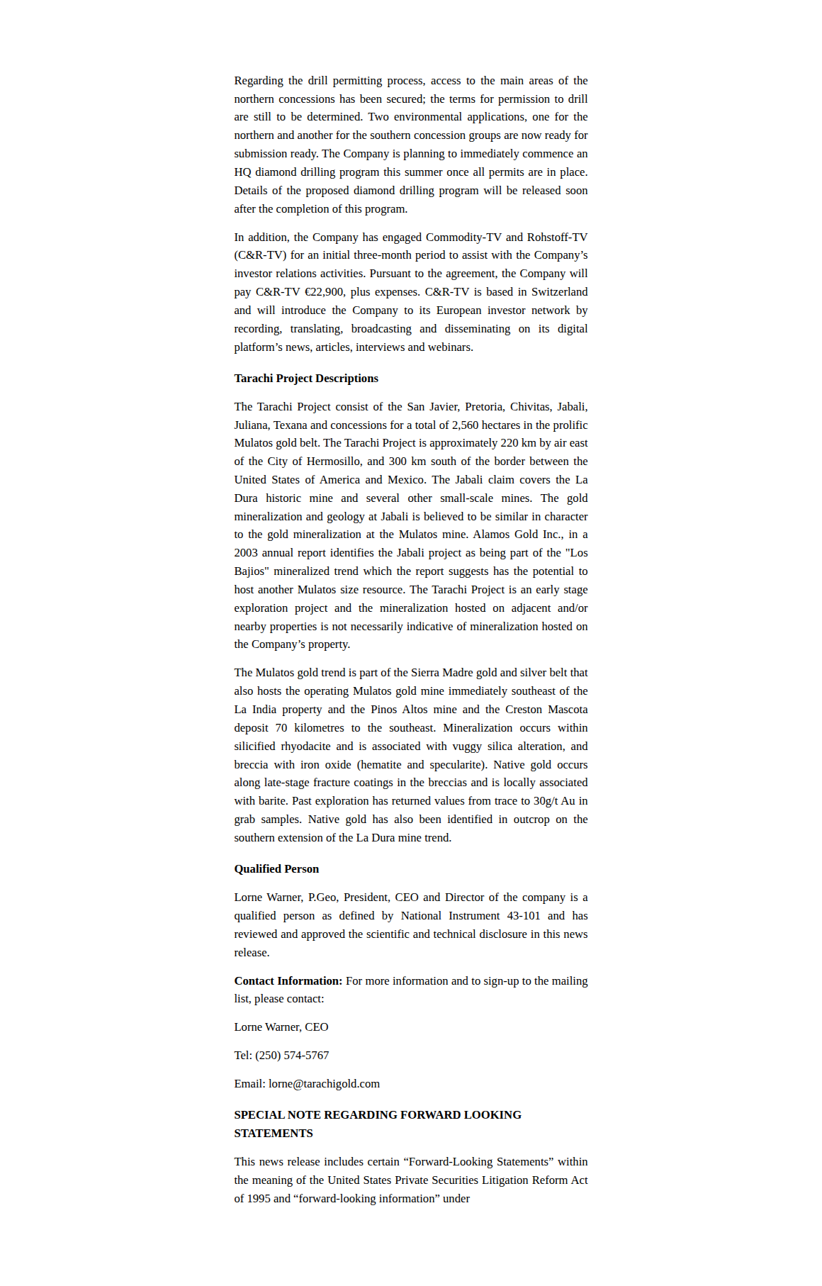Regarding the drill permitting process, access to the main areas of the northern concessions has been secured; the terms for permission to drill are still to be determined. Two environmental applications, one for the northern and another for the southern concession groups are now ready for submission ready. The Company is planning to immediately commence an HQ diamond drilling program this summer once all permits are in place. Details of the proposed diamond drilling program will be released soon after the completion of this program.
In addition, the Company has engaged Commodity-TV and Rohstoff-TV (C&R-TV) for an initial three-month period to assist with the Company’s investor relations activities. Pursuant to the agreement, the Company will pay C&R-TV €22,900, plus expenses. C&R-TV is based in Switzerland and will introduce the Company to its European investor network by recording, translating, broadcasting and disseminating on its digital platform’s news, articles, interviews and webinars.
Tarachi Project Descriptions
The Tarachi Project consist of the San Javier, Pretoria, Chivitas, Jabali, Juliana, Texana and concessions for a total of 2,560 hectares in the prolific Mulatos gold belt. The Tarachi Project is approximately 220 km by air east of the City of Hermosillo, and 300 km south of the border between the United States of America and Mexico. The Jabali claim covers the La Dura historic mine and several other small-scale mines. The gold mineralization and geology at Jabali is believed to be similar in character to the gold mineralization at the Mulatos mine. Alamos Gold Inc., in a 2003 annual report identifies the Jabali project as being part of the "Los Bajios" mineralized trend which the report suggests has the potential to host another Mulatos size resource. The Tarachi Project is an early stage exploration project and the mineralization hosted on adjacent and/or nearby properties is not necessarily indicative of mineralization hosted on the Company’s property.
The Mulatos gold trend is part of the Sierra Madre gold and silver belt that also hosts the operating Mulatos gold mine immediately southeast of the La India property and the Pinos Altos mine and the Creston Mascota deposit 70 kilometres to the southeast. Mineralization occurs within silicified rhyodacite and is associated with vuggy silica alteration, and breccia with iron oxide (hematite and specularite). Native gold occurs along late-stage fracture coatings in the breccias and is locally associated with barite. Past exploration has returned values from trace to 30g/t Au in grab samples. Native gold has also been identified in outcrop on the southern extension of the La Dura mine trend.
Qualified Person
Lorne Warner, P.Geo, President, CEO and Director of the company is a qualified person as defined by National Instrument 43-101 and has reviewed and approved the scientific and technical disclosure in this news release.
Contact Information: For more information and to sign-up to the mailing list, please contact:
Lorne Warner, CEO
Tel: (250) 574-5767
Email: lorne@tarachigold.com
Special Note Regarding Forward Looking Statements
This news release includes certain “Forward-Looking Statements” within the meaning of the United States Private Securities Litigation Reform Act of 1995 and “forward-looking information” under